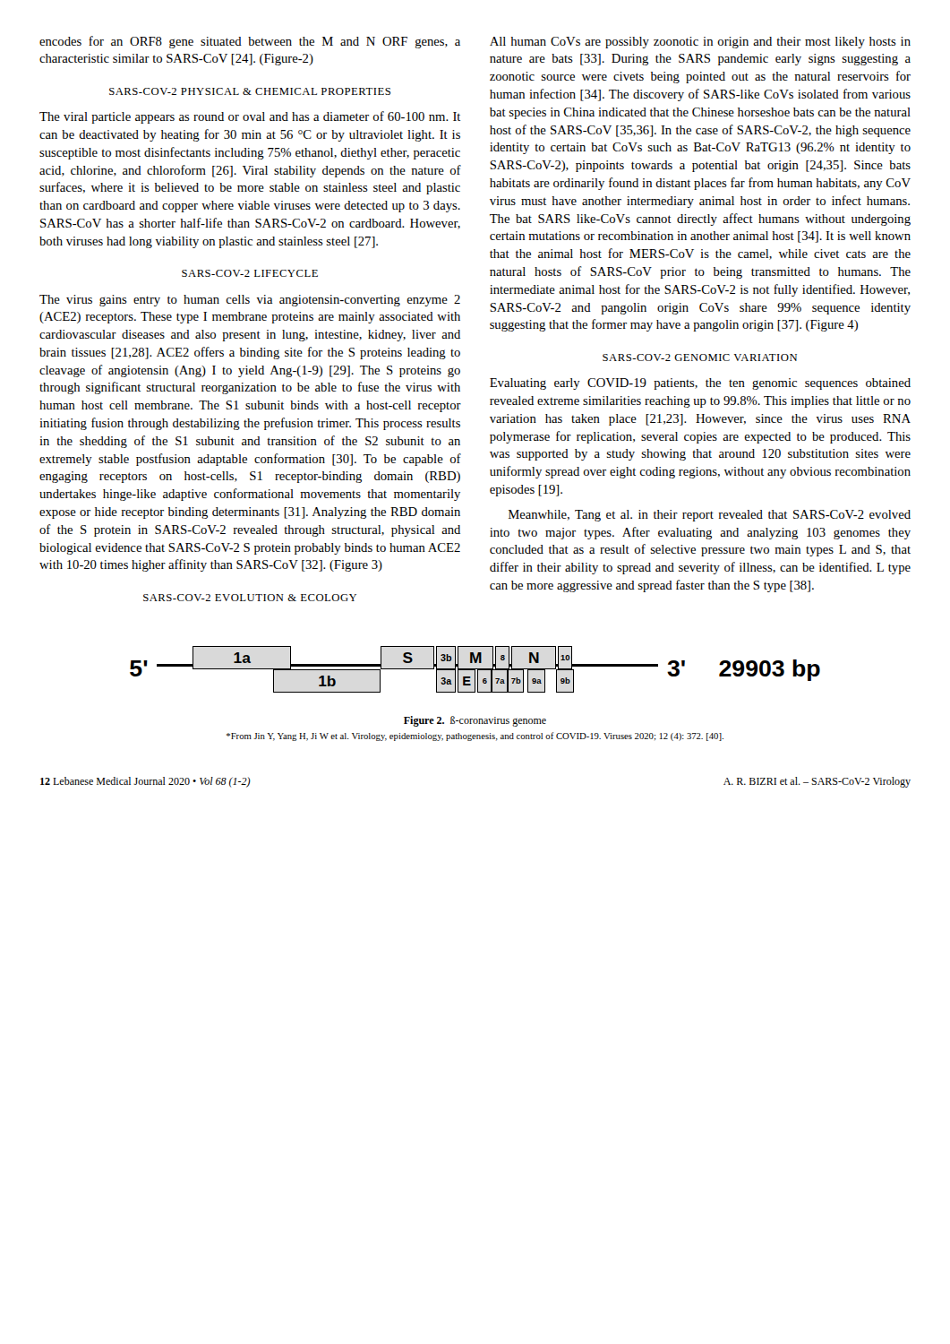encodes for an ORF8 gene situated between the M and N ORF genes, a characteristic similar to SARS-CoV [24]. (Figure-2)
SARS-CoV-2 Physical & Chemical Properties
The viral particle appears as round or oval and has a diameter of 60-100 nm. It can be deactivated by heating for 30 min at 56 °C or by ultraviolet light. It is susceptible to most disinfectants including 75% ethanol, diethyl ether, peracetic acid, chlorine, and chloroform [26]. Viral stability depends on the nature of surfaces, where it is believed to be more stable on stainless steel and plastic than on cardboard and copper where viable viruses were detected up to 3 days. SARS-CoV has a shorter half-life than SARS-CoV-2 on cardboard. However, both viruses had long viability on plastic and stainless steel [27].
SARS-CoV-2 Lifecycle
The virus gains entry to human cells via angiotensin-converting enzyme 2 (ACE2) receptors. These type I membrane proteins are mainly associated with cardiovascular diseases and also present in lung, intestine, kidney, liver and brain tissues [21,28]. ACE2 offers a binding site for the S proteins leading to cleavage of angiotensin (Ang) I to yield Ang-(1-9) [29]. The S proteins go through significant structural reorganization to be able to fuse the virus with human host cell membrane. The S1 subunit binds with a host-cell receptor initiating fusion through destabilizing the prefusion trimer. This process results in the shedding of the S1 subunit and transition of the S2 subunit to an extremely stable postfusion adaptable conformation [30]. To be capable of engaging receptors on host-cells, S1 receptor-binding domain (RBD) undertakes hinge-like adaptive conformational movements that momentarily expose or hide receptor binding determinants [31]. Analyzing the RBD domain of the S protein in SARS-CoV-2 revealed through structural, physical and biological evidence that SARS-CoV-2 S protein probably binds to human ACE2 with 10-20 times higher affinity than SARS-CoV [32]. (Figure 3)
SARS-CoV-2 Evolution & Ecology
All human CoVs are possibly zoonotic in origin and their most likely hosts in nature are bats [33]. During the SARS pandemic early signs suggesting a zoonotic source were civets being pointed out as the natural reservoirs for human infection [34]. The discovery of SARS-like CoVs isolated from various bat species in China indicated that the Chinese horseshoe bats can be the natural host of the SARS-CoV [35,36]. In the case of SARS-CoV-2, the high sequence identity to certain bat CoVs such as Bat-CoV RaTG13 (96.2% nt identity to SARS-CoV-2), pinpoints towards a potential bat origin [24,35]. Since bats habitats are ordinarily found in distant places far from human habitats, any CoV virus must have another intermediary animal host in order to infect humans. The bat SARS like-CoVs cannot directly affect humans without undergoing certain mutations or recombination in another animal host [34]. It is well known that the animal host for MERS-CoV is the camel, while civet cats are the natural hosts of SARS-CoV prior to being transmitted to humans. The intermediate animal host for the SARS-CoV-2 is not fully identified. However, SARS-CoV-2 and pangolin origin CoVs share 99% sequence identity suggesting that the former may have a pangolin origin [37]. (Figure 4)
SARS-CoV-2 Genomic Variation
Evaluating early COVID-19 patients, the ten genomic sequences obtained revealed extreme similarities reaching up to 99.8%. This implies that little or no variation has taken place [21,23]. However, since the virus uses RNA polymerase for replication, several copies are expected to be produced. This was supported by a study showing that around 120 substitution sites were uniformly spread over eight coding regions, without any obvious recombination episodes [19].
Meanwhile, Tang et al. in their report revealed that SARS-CoV-2 evolved into two major types. After evaluating and analyzing 103 genomes they concluded that as a result of selective pressure two main types L and S, that differ in their ability to spread and severity of illness, can be identified. L type can be more aggressive and spread faster than the S type [38].
5'
1a
1b
S
3b
3a
E
M
6
7a
7b
8
9a
N
9b
10
3' 29903 bp
Figure 2. ß-coronavirus genome *From Jin Y, Yang H, Ji W et al. Virology, epidemiology, pathogenesis, and control of COVID-19. Viruses 2020; 12 (4): 372. [40].
12 Lebanese Medical Journal 2020 • Vol 68 (1-2)
A. R. BIZRI et al. – SARS-CoV-2 Virology